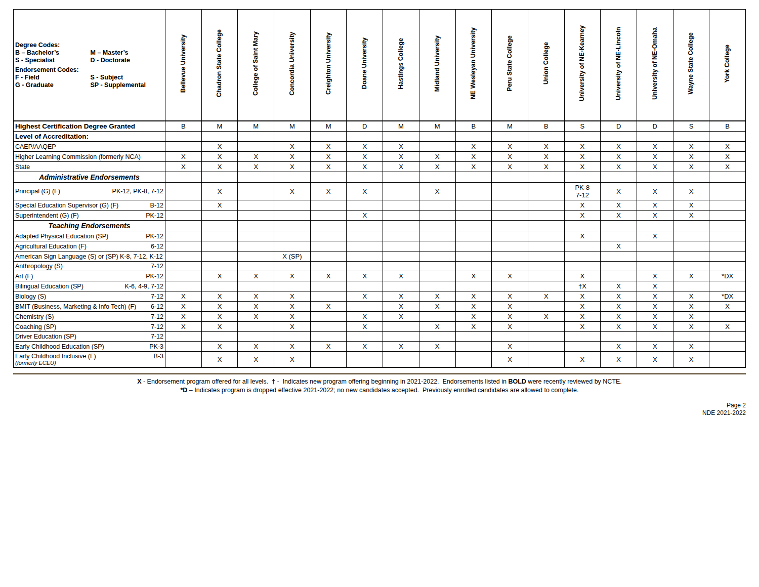| Degree Codes: B – Bachelor’s M – Master’s S - Specialist D - Doctorate Endorsement Codes: F - Field S - Subject G - Graduate SP - Supplemental | Bellevue University | Chadron State College | College of Saint Mary | Concordia University | Creighton University | Doane University | Hastings College | Midland University | NE Wesleyan University | Peru State College | Union College | University of NE-Kearney | University of NE-Lincoln | University of NE-Omaha | Wayne State College | York College |
| --- | --- | --- | --- | --- | --- | --- | --- | --- | --- | --- | --- | --- | --- | --- | --- | --- |
| Highest Certification Degree Granted | B | M | M | M | M | D | M | M | B | M | B | S | D | D | S | B |
| Level of Accreditation: | | | | | | | | | | | | | | | | |
| CAEP/AAQEP | | X | | X | X | X | X | | X | X | X | X | X | X | X | X |
| Higher Learning Commission (formerly NCA) | X | X | X | X | X | X | X | X | X | X | X | X | X | X | X | X |
| State | X | X | X | X | X | X | X | X | X | X | X | X | X | X | X | X |
| Administrative Endorsements | | | | | | | | | | | | | | | | |
| Principal (G) (F) PK-12, PK-8, 7-12 | | X | | X | X | X | | X | | | | PK-8 7-12 | X | X | X | |
| Special Education Supervisor (G) (F) B-12 | | X | | | | | | | | | | X | X | X | X | |
| Superintendent (G) (F) PK-12 | | | | | | X | | | | | | X | X | X | X | |
| Teaching Endorsements | | | | | | | | | | | | | | | | |
| Adapted Physical Education (SP) PK-12 | | | | | | | | | | | | X | | X | | |
| Agricultural Education (F) 6-12 | | | | | | | | | | | | | X | | | |
| American Sign Language (S) or (SP) K-8, 7-12, K-12 | | | | X (SP) | | | | | | | | | | | | |
| Anthropology (S) 7-12 | | | | | | | | | | | | | | | | |
| Art (F) PK-12 | | X | X | X | X | X | X | | X | X | | X | | X | X | *DX |
| Bilingual Education (SP) K-6, 4-9, 7-12 | | | | | | | | | | | | † X | X | X | | |
| Biology (S) 7-12 | X | X | X | X | | X | X | X | X | X | X | X | X | X | X | *DX |
| BMIT (Business, Marketing & Info Tech) (F) 6-12 | X | X | X | X | X | | X | X | X | X | | X | X | X | X | X |
| Chemistry (S) 7-12 | X | X | X | X | | X | X | | X | X | X | X | X | X | X | |
| Coaching (SP) 7-12 | X | X | | X | | X | | X | X | X | | X | X | X | X | X |
| Driver Education (SP) 7-12 | | | | | | | | | | | | | | | | |
| Early Childhood Education (SP) PK-3 | | X | X | X | X | X | X | X | | X | | | X | X | X | |
| Early Childhood Inclusive (F) B-3 (formerly ECEU) | | X | X | X | | | | | | X | | X | X | X | X | |
X - Endorsement program offered for all levels. † - Indicates new program offering beginning in 2021-2022. Endorsements listed in BOLD were recently reviewed by NCTE.
*D – Indicates program is dropped effective 2021-2022; no new candidates accepted. Previously enrolled candidates are allowed to complete.
Page 2
NDE 2021-2022